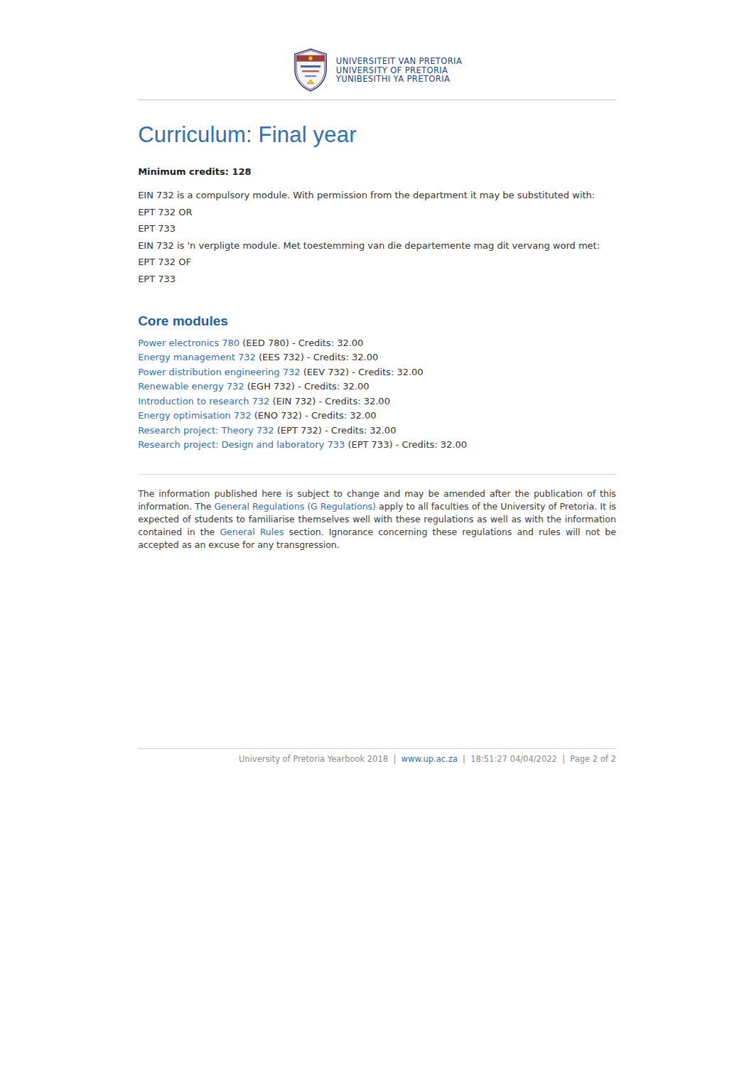UNIVERSITEIT VAN PRETORIA
UNIVERSITY OF PRETORIA
YUNIBESITHI YA PRETORIA
Curriculum: Final year
Minimum credits: 128
EIN 732 is a compulsory module. With permission from the department it may be substituted with:
EPT 732 OR
EPT 733
EIN 732 is 'n verpligte module. Met toestemming van die departemente mag dit vervang word met:
EPT 732 OF
EPT 733
Core modules
Power electronics 780 (EED 780) - Credits: 32.00
Energy management 732 (EES 732) - Credits: 32.00
Power distribution engineering 732 (EEV 732) - Credits: 32.00
Renewable energy 732 (EGH 732) - Credits: 32.00
Introduction to research 732 (EIN 732) - Credits: 32.00
Energy optimisation 732 (ENO 732) - Credits: 32.00
Research project: Theory 732 (EPT 732) - Credits: 32.00
Research project: Design and laboratory 733 (EPT 733) - Credits: 32.00
The information published here is subject to change and may be amended after the publication of this information. The General Regulations (G Regulations) apply to all faculties of the University of Pretoria. It is expected of students to familiarise themselves well with these regulations as well as with the information contained in the General Rules section. Ignorance concerning these regulations and rules will not be accepted as an excuse for any transgression.
University of Pretoria Yearbook 2018 | www.up.ac.za | 18:51:27 04/04/2022 | Page 2 of 2